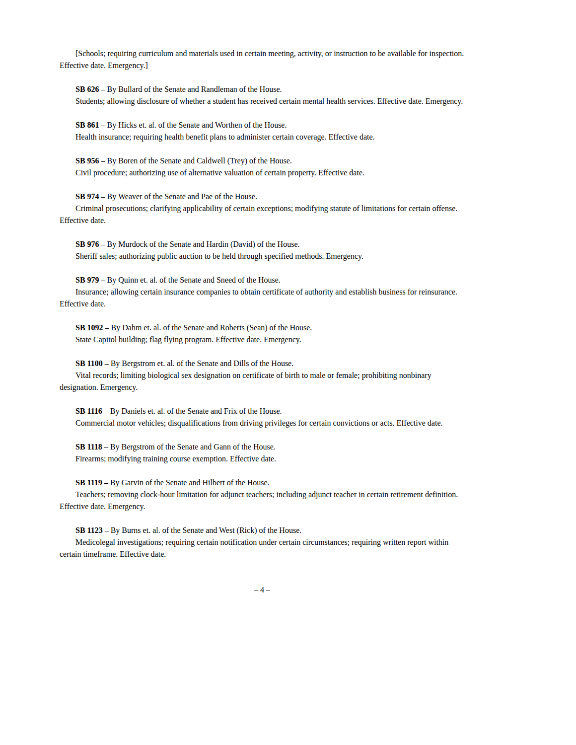[Schools; requiring curriculum and materials used in certain meeting, activity, or instruction to be available for inspection. Effective date. Emergency.]
SB 626 – By Bullard of the Senate and Randleman of the House.
Students; allowing disclosure of whether a student has received certain mental health services. Effective date. Emergency.
SB 861 – By Hicks et. al. of the Senate and Worthen of the House.
Health insurance; requiring health benefit plans to administer certain coverage. Effective date.
SB 956 – By Boren of the Senate and Caldwell (Trey) of the House.
Civil procedure; authorizing use of alternative valuation of certain property. Effective date.
SB 974 – By Weaver of the Senate and Pae of the House.
Criminal prosecutions; clarifying applicability of certain exceptions; modifying statute of limitations for certain offense. Effective date.
SB 976 – By Murdock of the Senate and Hardin (David) of the House.
Sheriff sales; authorizing public auction to be held through specified methods. Emergency.
SB 979 – By Quinn et. al. of the Senate and Sneed of the House.
Insurance; allowing certain insurance companies to obtain certificate of authority and establish business for reinsurance. Effective date.
SB 1092 – By Dahm et. al. of the Senate and Roberts (Sean) of the House.
State Capitol building; flag flying program. Effective date. Emergency.
SB 1100 – By Bergstrom et. al. of the Senate and Dills of the House.
Vital records; limiting biological sex designation on certificate of birth to male or female; prohibiting nonbinary designation. Emergency.
SB 1116 – By Daniels et. al. of the Senate and Frix of the House.
Commercial motor vehicles; disqualifications from driving privileges for certain convictions or acts. Effective date.
SB 1118 – By Bergstrom of the Senate and Gann of the House.
Firearms; modifying training course exemption. Effective date.
SB 1119 – By Garvin of the Senate and Hilbert of the House.
Teachers; removing clock-hour limitation for adjunct teachers; including adjunct teacher in certain retirement definition. Effective date. Emergency.
SB 1123 – By Burns et. al. of the Senate and West (Rick) of the House.
Medicolegal investigations; requiring certain notification under certain circumstances; requiring written report within certain timeframe. Effective date.
– 4 –